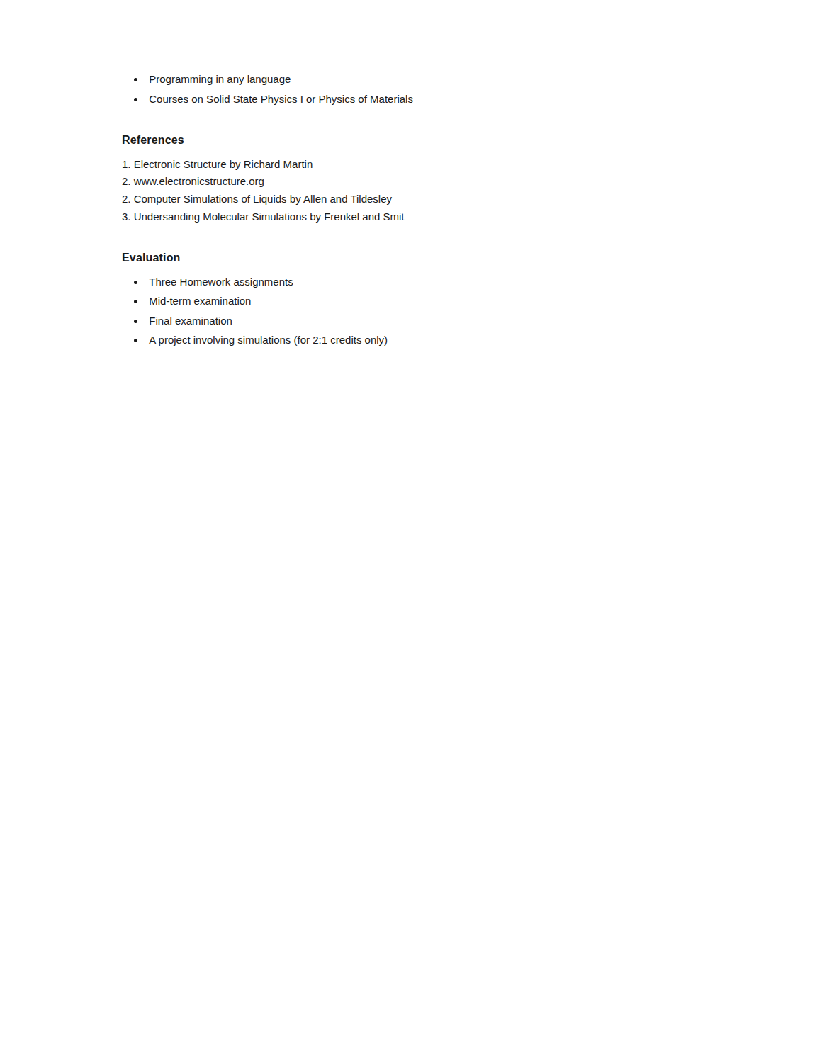Programming in any language
Courses on Solid State Physics I or Physics of Materials
References
1. Electronic Structure by Richard Martin
2. www.electronicstructure.org
2. Computer Simulations of Liquids by Allen and Tildesley
3. Undersanding Molecular Simulations by Frenkel and Smit
Evaluation
Three Homework assignments
Mid-term examination
Final examination
A project involving simulations (for 2:1 credits only)